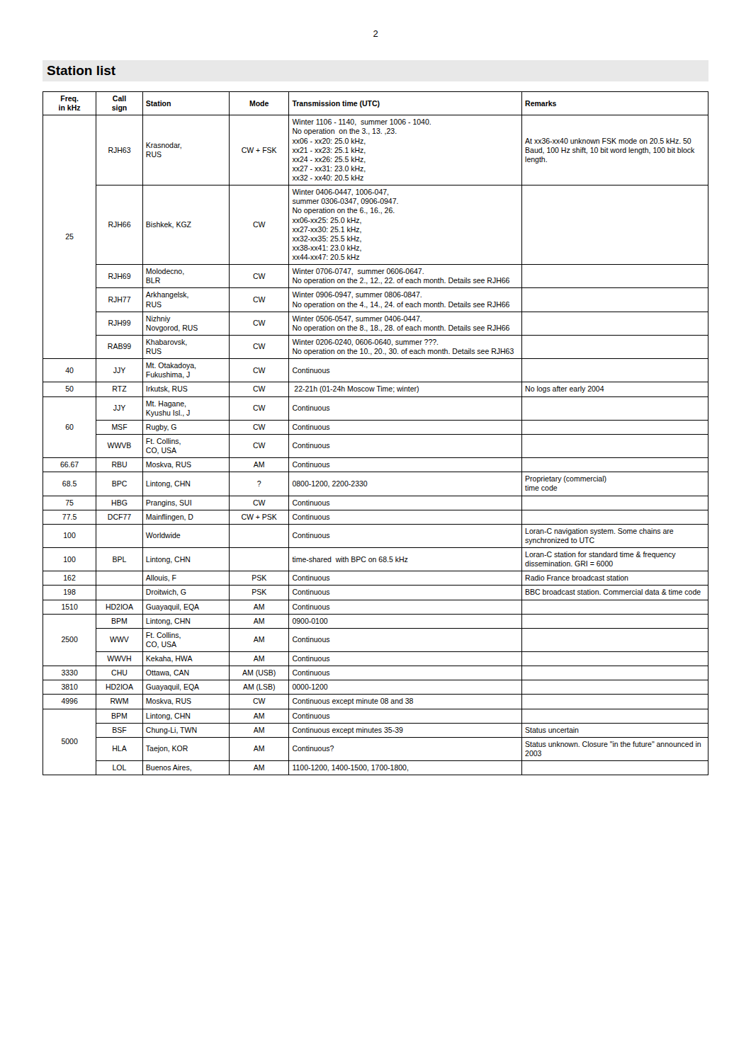2
Station list
| Freq. in kHz | Call sign | Station | Mode | Transmission time (UTC) | Remarks |
| --- | --- | --- | --- | --- | --- |
| 25 | RJH63 | Krasnodar, RUS | CW + FSK | Winter 1106 - 1140, summer 1006 - 1040. No operation on the 3., 13. ,23. xx06 - xx20: 25.0 kHz, xx21 - xx23: 25.1 kHz, xx24 - xx26: 25.5 kHz, xx27 - xx31: 23.0 kHz, xx32 - xx40: 20.5 kHz | At xx36-xx40 unknown FSK mode on 20.5 kHz. 50 Baud, 100 Hz shift, 10 bit word length, 100 bit block length. |
| RJH66 | Bishkek, KGZ | CW | Winter 0406-0447, 1006-047, summer 0306-0347, 0906-0947. No operation on the 6., 16., 26. xx06-xx25: 25.0 kHz, xx27-xx30: 25.1 kHz, xx32-xx35: 25.5 kHz, xx38-xx41: 23.0 kHz, xx44-xx47: 20.5 kHz | |
| RJH69 | Molodecno, BLR | CW | Winter 0706-0747, summer 0606-0647. No operation on the 2., 12., 22. of each month. Details see RJH66 | |
| RJH77 | Arkhangelsk, RUS | CW | Winter 0906-0947, summer 0806-0847. No operation on the 4., 14., 24. of each month. Details see RJH66 | |
| RJH99 | Nizhniy Novgorod, RUS | CW | Winter 0506-0547, summer 0406-0447. No operation on the 8., 18., 28. of each month. Details see RJH66 | |
| RAB99 | Khabarovsk, RUS | CW | Winter 0206-0240, 0606-0640, summer ???. No operation on the 10., 20., 30. of each month. Details see RJH63 | |
| 40 | JJY | Mt. Otakadoya, Fukushima, J | CW | Continuous | |
| 50 | RTZ | Irkutsk, RUS | CW | 22-21h (01-24h Moscow Time; winter) | No logs after early 2004 |
| 60 | JJY | Mt. Hagane, Kyushu Isl., J | CW | Continuous | |
| MSF | Rugby, G | CW | Continuous | |
| WWVB | Ft. Collins, CO, USA | CW | Continuous | |
| 66.67 | RBU | Moskva, RUS | AM | Continuous | |
| 68.5 | BPC | Lintong, CHN | ? | 0800-1200, 2200-2330 | Proprietary (commercial) time code |
| 75 | HBG | Prangins, SUI | CW | Continuous | |
| 77.5 | DCF77 | Mainflingen, D | CW + PSK | Continuous | |
| 100 | | Worldwide | | Continuous | Loran-C navigation system. Some chains are synchronized to UTC |
| 100 | BPL | Lintong, CHN | | time-shared with BPC on 68.5 kHz | Loran-C station for standard time & frequency dissemination. GRI = 6000 |
| 162 | | Allouis, F | PSK | Continuous | Radio France broadcast station |
| 198 | | Droitwich, G | PSK | Continuous | BBC broadcast station. Commercial data & time code |
| 1510 | HD2IOA | Guayaquil, EQA | AM | Continuous | |
| 2500 | BPM | Lintong, CHN | AM | 0900-0100 | |
| WWV | Ft. Collins, CO, USA | AM | Continuous | |
| WWVH | Kekaha, HWA | AM | Continuous | |
| 3330 | CHU | Ottawa, CAN | AM (USB) | Continuous | |
| 3810 | HD2IOA | Guayaquil, EQA | AM (LSB) | 0000-1200 | |
| 4996 | RWM | Moskva, RUS | CW | Continuous except minute 08 and 38 | |
| 5000 | BPM | Lintong, CHN | AM | Continuous | |
| BSF | Chung-Li, TWN | AM | Continuous except minutes 35-39 | Status uncertain |
| HLA | Taejon, KOR | AM | Continuous? | Status unknown. Closure "in the future" announced in 2003 |
| LOL | Buenos Aires, | AM | 1100-1200, 1400-1500, 1700-1800, | |